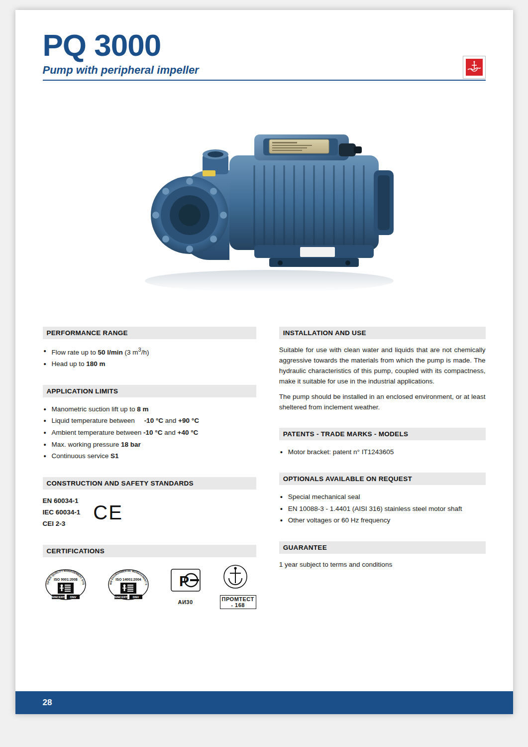PQ 3000
Pump with peripheral impeller
Performance range
Flow rate up to 50 l/min (3 m3/h)
Head up to 180 m
Application limits
Manometric suction lift up to 8 m
Liquid temperature between -10 °C and +90 °C
Ambient temperature between -10 °C and +40 °C
Max. working pressure 18 bar
Continuous service S1
Construction and safety standards
EN 60034-1
IEC 60034-1
CEI 2-3
CE
Certifications
CERTIFIED QUALITY MANAGEMENT SYSTEM ISO 9001:2008 SINCERT DNV
CERTIFIED ENVIRONMENTAL MANAGEMENT SYSTEM ISO 14001:2004 SINCERT DNV
P
АИ30
ПРОМТЕСТ - 168
Installation and use
Suitable for use with clean water and liquids that are not chemically aggressive towards the materials from which the pump is made. The hydraulic characteristics of this pump, coupled with its compactness, make it suitable for use in the industrial applications.
The pump should be installed in an enclosed environment, or at least sheltered from inclement weather.
Patents - trade marks - models
Motor bracket: patent n° IT1243605
Optionals available on request
Special mechanical seal
EN 10088-3 - 1.4401 (AISI 316) stainless steel motor shaft
Other voltages or 60 Hz frequency
Guarantee
1 year subject to terms and conditions
28